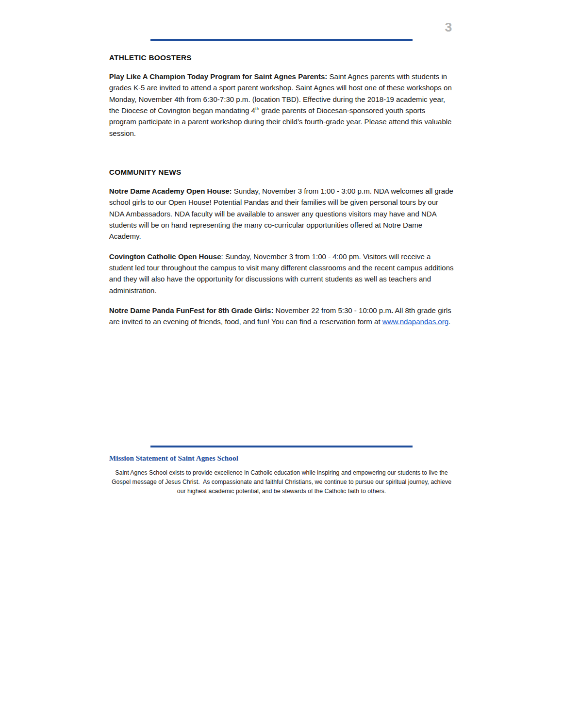3
ATHLETIC BOOSTERS
Play Like A Champion Today Program for Saint Agnes Parents: Saint Agnes parents with students in grades K-5 are invited to attend a sport parent workshop. Saint Agnes will host one of these workshops on Monday, November 4th from 6:30-7:30 p.m. (location TBD). Effective during the 2018-19 academic year, the Diocese of Covington began mandating 4th grade parents of Diocesan-sponsored youth sports program participate in a parent workshop during their child’s fourth-grade year. Please attend this valuable session.
COMMUNITY NEWS
Notre Dame Academy Open House: Sunday, November 3 from 1:00 - 3:00 p.m. NDA welcomes all grade school girls to our Open House! Potential Pandas and their families will be given personal tours by our NDA Ambassadors. NDA faculty will be available to answer any questions visitors may have and NDA students will be on hand representing the many co-curricular opportunities offered at Notre Dame Academy.
Covington Catholic Open House: Sunday, November 3 from 1:00 - 4:00 pm. Visitors will receive a student led tour throughout the campus to visit many different classrooms and the recent campus additions and they will also have the opportunity for discussions with current students as well as teachers and administration.
Notre Dame Panda FunFest for 8th Grade Girls: November 22 from 5:30 - 10:00 p.m. All 8th grade girls are invited to an evening of friends, food, and fun! You can find a reservation form at www.ndapandas.org.
Mission Statement of Saint Agnes School
Saint Agnes School exists to provide excellence in Catholic education while inspiring and empowering our students to live the Gospel message of Jesus Christ. As compassionate and faithful Christians, we continue to pursue our spiritual journey, achieve our highest academic potential, and be stewards of the Catholic faith to others.